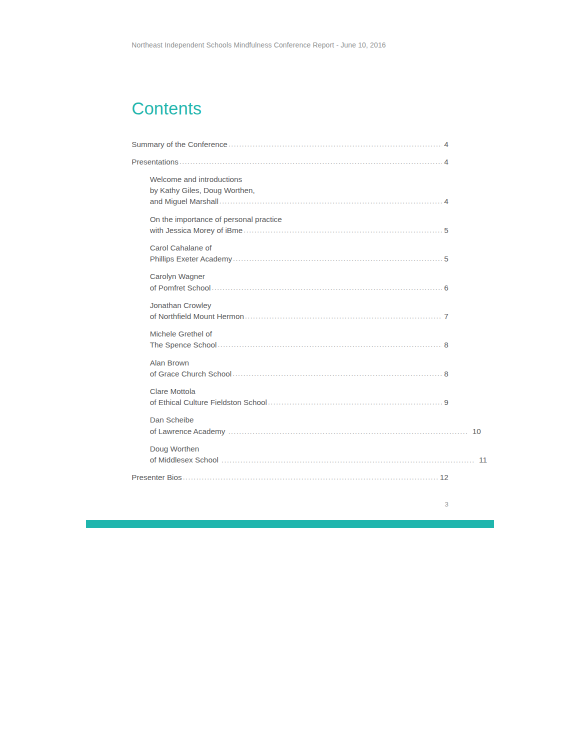Northeast Independent Schools Mindfulness Conference Report - June 10, 2016
Contents
Summary of the Conference ........................................................................................... 4
Presentations ................................................................................................................. 4
Welcome and introductions by Kathy Giles, Doug Worthen, and Miguel Marshall ................................................................................................. 4
On the importance of personal practice with Jessica Morey of iBme .................................................................................. 5
Carol Cahalane of Phillips Exeter Academy ......................................................................................... 5
Carolyn Wagner of Pomfret School .................................................................................................. 6
Jonathan Crowley of Northfield Mount Hermon ................................................................................ 7
Michele Grethel of The Spence School ................................................................................................ 8
Alan Brown of Grace Church School ......................................................................................... 8
Clare Mottola of Ethical Culture Fieldston School ....................................................................... 9
Dan Scheibe of Lawrence Academy ......................................................................................... 10
Doug Worthen of Middlesex School .............................................................................................. 11
Presenter Bios .............................................................................................................. 12
3